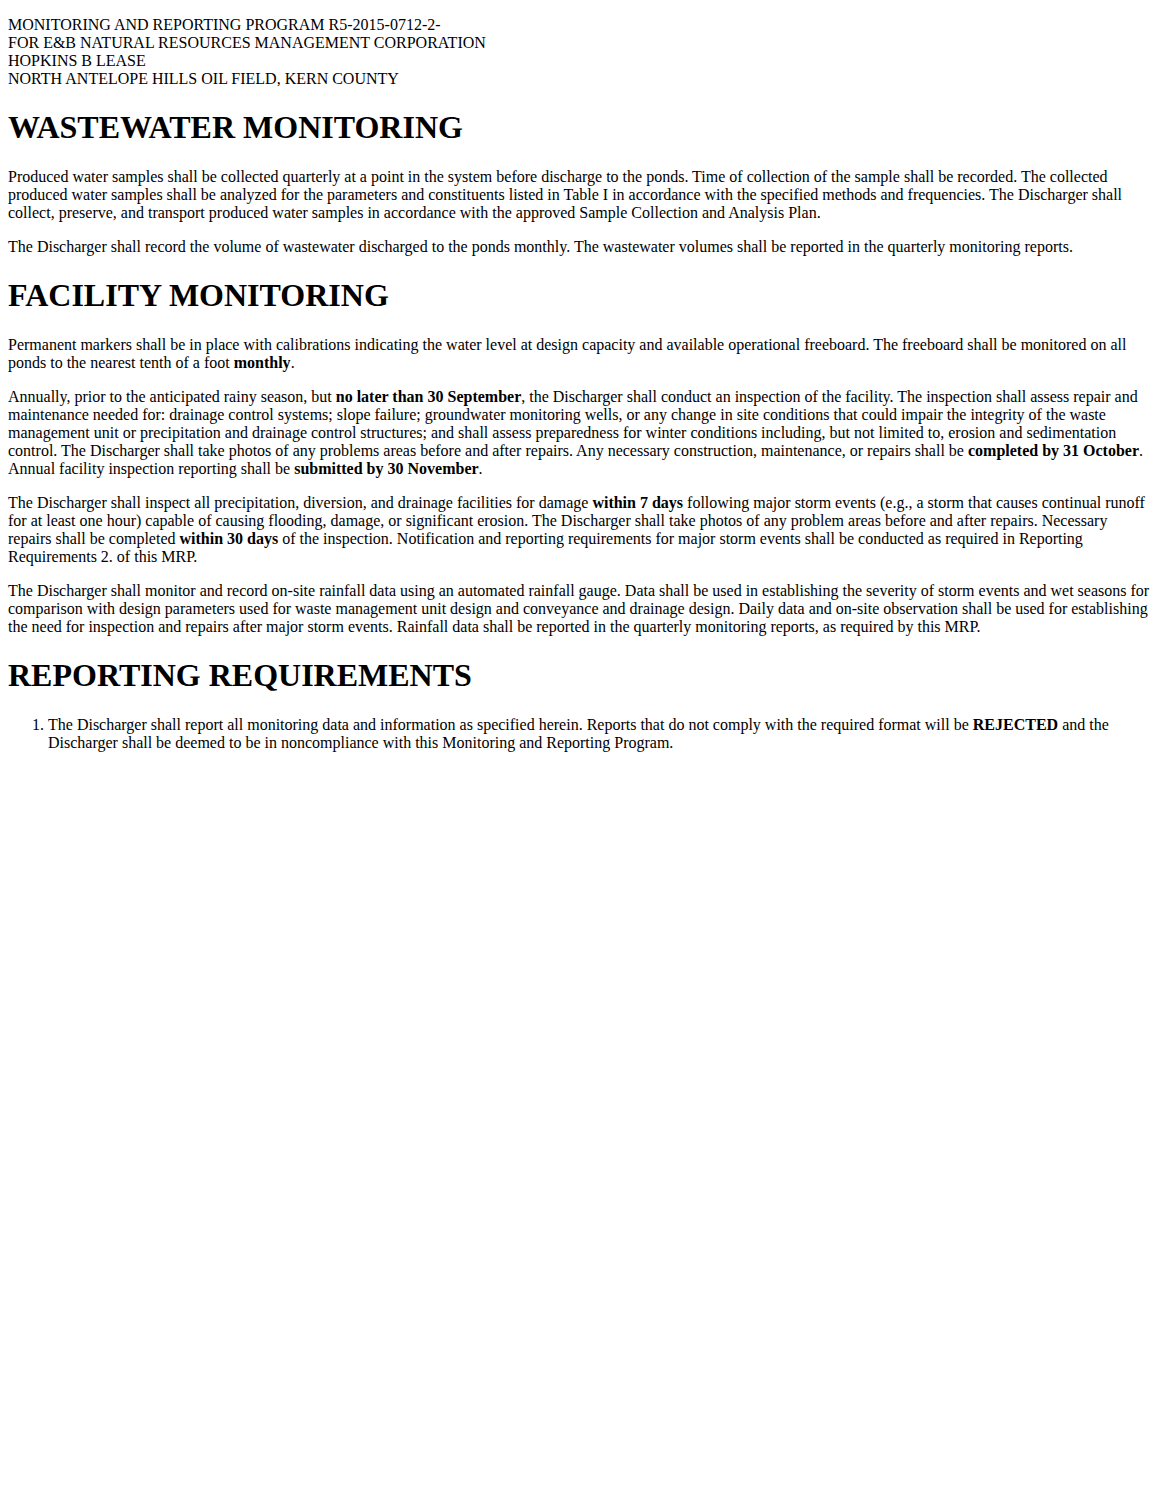MONITORING AND REPORTING PROGRAM R5-2015-0712-2-
FOR E&B NATURAL RESOURCES MANAGEMENT CORPORATION
HOPKINS B LEASE
NORTH ANTELOPE HILLS OIL FIELD, KERN COUNTY
WASTEWATER MONITORING
Produced water samples shall be collected quarterly at a point in the system before discharge to the ponds. Time of collection of the sample shall be recorded. The collected produced water samples shall be analyzed for the parameters and constituents listed in Table I in accordance with the specified methods and frequencies. The Discharger shall collect, preserve, and transport produced water samples in accordance with the approved Sample Collection and Analysis Plan.
The Discharger shall record the volume of wastewater discharged to the ponds monthly. The wastewater volumes shall be reported in the quarterly monitoring reports.
FACILITY MONITORING
Permanent markers shall be in place with calibrations indicating the water level at design capacity and available operational freeboard. The freeboard shall be monitored on all ponds to the nearest tenth of a foot monthly.
Annually, prior to the anticipated rainy season, but no later than 30 September, the Discharger shall conduct an inspection of the facility. The inspection shall assess repair and maintenance needed for: drainage control systems; slope failure; groundwater monitoring wells, or any change in site conditions that could impair the integrity of the waste management unit or precipitation and drainage control structures; and shall assess preparedness for winter conditions including, but not limited to, erosion and sedimentation control. The Discharger shall take photos of any problems areas before and after repairs. Any necessary construction, maintenance, or repairs shall be completed by 31 October. Annual facility inspection reporting shall be submitted by 30 November.
The Discharger shall inspect all precipitation, diversion, and drainage facilities for damage within 7 days following major storm events (e.g., a storm that causes continual runoff for at least one hour) capable of causing flooding, damage, or significant erosion. The Discharger shall take photos of any problem areas before and after repairs. Necessary repairs shall be completed within 30 days of the inspection. Notification and reporting requirements for major storm events shall be conducted as required in Reporting Requirements 2. of this MRP.
The Discharger shall monitor and record on-site rainfall data using an automated rainfall gauge. Data shall be used in establishing the severity of storm events and wet seasons for comparison with design parameters used for waste management unit design and conveyance and drainage design. Daily data and on-site observation shall be used for establishing the need for inspection and repairs after major storm events. Rainfall data shall be reported in the quarterly monitoring reports, as required by this MRP.
REPORTING REQUIREMENTS
The Discharger shall report all monitoring data and information as specified herein. Reports that do not comply with the required format will be REJECTED and the Discharger shall be deemed to be in noncompliance with this Monitoring and Reporting Program.